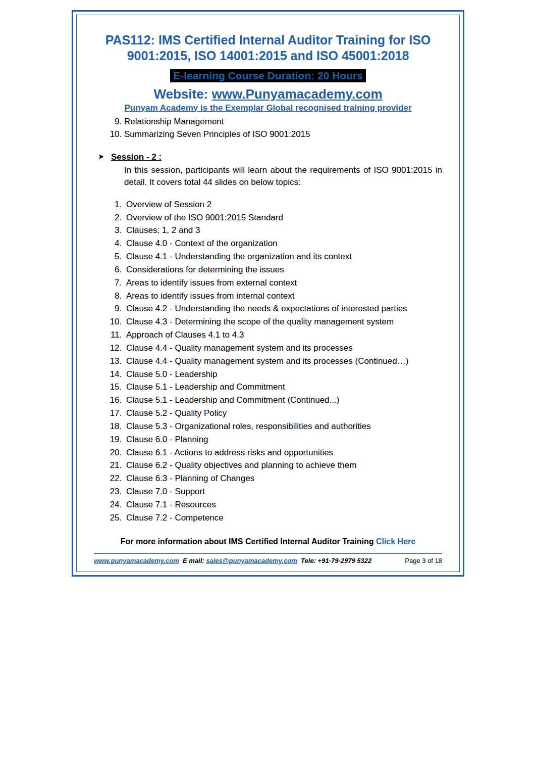PAS112: IMS Certified Internal Auditor Training for ISO 9001:2015, ISO 14001:2015 and ISO 45001:2018
E-learning Course Duration: 20 Hours
Website: www.Punyamacademy.com
Punyam Academy is the Exemplar Global recognised training provider
Relationship Management
Summarizing Seven Principles of ISO 9001:2015
Session - 2 :
In this session, participants will learn about the requirements of ISO 9001:2015 in detail. It covers total 44 slides on below topics:
Overview of Session 2
Overview of the ISO 9001:2015 Standard
Clauses: 1, 2 and 3
Clause 4.0 - Context of the organization
Clause 4.1 - Understanding the organization and its context
Considerations for determining the issues
Areas to identify issues from external context
Areas to identify issues from internal context
Clause 4.2 - Understanding the needs & expectations of interested parties
Clause 4.3 - Determining the scope of the quality management system
Approach of Clauses 4.1 to 4.3
Clause 4.4 - Quality management system and its processes
Clause 4.4 - Quality management system and its processes (Continued…)
Clause 5.0 - Leadership
Clause 5.1 - Leadership and Commitment
Clause 5.1 - Leadership and Commitment (Continued...)
Clause 5.2 - Quality Policy
Clause 5.3 - Organizational roles, responsibilities and authorities
Clause 6.0 - Planning
Clause 6.1 - Actions to address risks and opportunities
Clause 6.2 - Quality objectives and planning to achieve them
Clause 6.3 - Planning of Changes
Clause 7.0 - Support
Clause 7.1 - Resources
Clause 7.2 - Competence
For more information about IMS Certified Internal Auditor Training Click Here
www.punyamacademy.com E mail: sales@punyamacademy.com Tele: +91-79-2979 5322
Page 3 of 18